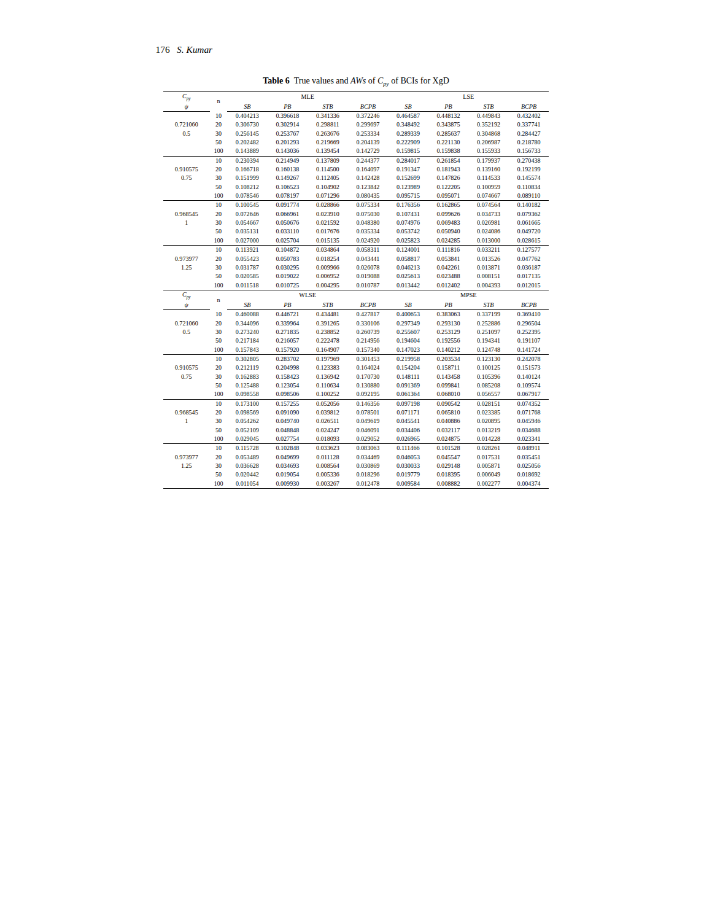176 S. Kumar
Table 6 True values and AWs of Cpy of BCIs for XgD
| C py | n | MLE | LSE |
| ψ | SB | PB | STB | BCPB | SB | PB | STB | BCPB |
| | 10 | 0.404213 | 0.396618 | 0.341336 | 0.372246 | 0.464587 | 0.448132 | 0.449843 | 0.432402 |
| 0.721060 | 20 | 0.306730 | 0.302914 | 0.298811 | 0.299697 | 0.348492 | 0.343875 | 0.352192 | 0.337741 |
| 0.5 | 30 | 0.256145 | 0.253767 | 0.263676 | 0.253334 | 0.289339 | 0.285637 | 0.304868 | 0.284427 |
| | 50 | 0.202482 | 0.201293 | 0.219669 | 0.204139 | 0.222909 | 0.221130 | 0.206987 | 0.218780 |
| | 100 | 0.143889 | 0.143036 | 0.139454 | 0.142729 | 0.159815 | 0.159838 | 0.155933 | 0.156733 |
| | 10 | 0.230394 | 0.214949 | 0.137809 | 0.244377 | 0.284017 | 0.261854 | 0.179937 | 0.270438 |
| 0.910575 | 20 | 0.166718 | 0.160138 | 0.114500 | 0.164097 | 0.191347 | 0.181943 | 0.139160 | 0.192199 |
| 0.75 | 30 | 0.151999 | 0.149267 | 0.112405 | 0.142428 | 0.152699 | 0.147826 | 0.114533 | 0.145574 |
| | 50 | 0.108212 | 0.106523 | 0.104902 | 0.123842 | 0.123989 | 0.122205 | 0.100959 | 0.110834 |
| | 100 | 0.078546 | 0.078197 | 0.071296 | 0.080435 | 0.095715 | 0.095071 | 0.074667 | 0.089110 |
| | 10 | 0.100545 | 0.091774 | 0.028866 | 0.075334 | 0.176356 | 0.162865 | 0.074564 | 0.140182 |
| 0.968545 | 20 | 0.072646 | 0.066961 | 0.023910 | 0.075030 | 0.107431 | 0.099626 | 0.034733 | 0.079362 |
| 1 | 30 | 0.054667 | 0.050676 | 0.021592 | 0.048380 | 0.074976 | 0.069483 | 0.026981 | 0.061665 |
| | 50 | 0.035131 | 0.033110 | 0.017676 | 0.035334 | 0.053742 | 0.050940 | 0.024086 | 0.049720 |
| | 100 | 0.027000 | 0.025704 | 0.015135 | 0.024920 | 0.025823 | 0.024285 | 0.013000 | 0.028615 |
| | 10 | 0.113921 | 0.104872 | 0.034864 | 0.058311 | 0.124001 | 0.111816 | 0.033211 | 0.127577 |
| 0.973977 | 20 | 0.055423 | 0.050783 | 0.018254 | 0.043441 | 0.058817 | 0.053841 | 0.013526 | 0.047762 |
| 1.25 | 30 | 0.031787 | 0.030295 | 0.009966 | 0.026078 | 0.046213 | 0.042261 | 0.013871 | 0.036187 |
| | 50 | 0.020585 | 0.019022 | 0.006952 | 0.019088 | 0.025613 | 0.023488 | 0.008151 | 0.017135 |
| | 100 | 0.011518 | 0.010725 | 0.004295 | 0.010787 | 0.013442 | 0.012402 | 0.004393 | 0.012015 |
| C py | n | WLSE | MPSE |
| ψ | SB | PB | STB | BCPB | SB | PB | STB | BCPB |
| | 10 | 0.460088 | 0.446721 | 0.434481 | 0.427817 | 0.400653 | 0.383063 | 0.337199 | 0.369410 |
| 0.721060 | 20 | 0.344096 | 0.339964 | 0.391265 | 0.330106 | 0.297349 | 0.293130 | 0.252886 | 0.296504 |
| 0.5 | 30 | 0.273240 | 0.271835 | 0.238852 | 0.260739 | 0.255607 | 0.253129 | 0.251097 | 0.252395 |
| | 50 | 0.217184 | 0.216057 | 0.222478 | 0.214956 | 0.194604 | 0.192556 | 0.194341 | 0.191107 |
| | 100 | 0.157843 | 0.157920 | 0.164907 | 0.157340 | 0.147023 | 0.140212 | 0.124748 | 0.141724 |
| | 10 | 0.302805 | 0.283702 | 0.197969 | 0.301453 | 0.219958 | 0.203534 | 0.123130 | 0.242078 |
| 0.910575 | 20 | 0.212119 | 0.204998 | 0.123383 | 0.164024 | 0.154204 | 0.158711 | 0.100125 | 0.151573 |
| 0.75 | 30 | 0.162883 | 0.158423 | 0.136942 | 0.170730 | 0.148111 | 0.143458 | 0.105396 | 0.140124 |
| | 50 | 0.125488 | 0.123054 | 0.110634 | 0.130880 | 0.091369 | 0.099841 | 0.085208 | 0.109574 |
| | 100 | 0.098558 | 0.098506 | 0.100252 | 0.092195 | 0.061364 | 0.068010 | 0.056557 | 0.067917 |
| | 10 | 0.173100 | 0.157255 | 0.052056 | 0.146356 | 0.097198 | 0.090542 | 0.028151 | 0.074352 |
| 0.968545 | 20 | 0.098569 | 0.091090 | 0.039812 | 0.078501 | 0.071171 | 0.065810 | 0.023385 | 0.071768 |
| 1 | 30 | 0.054262 | 0.049740 | 0.026511 | 0.049619 | 0.045541 | 0.040886 | 0.020895 | 0.045946 |
| | 50 | 0.052109 | 0.048848 | 0.024247 | 0.046091 | 0.034406 | 0.032117 | 0.013219 | 0.034688 |
| | 100 | 0.029045 | 0.027754 | 0.018093 | 0.029052 | 0.026965 | 0.024875 | 0.014228 | 0.023341 |
| | 10 | 0.115728 | 0.102848 | 0.033623 | 0.083063 | 0.111466 | 0.101528 | 0.028261 | 0.048911 |
| 0.973977 | 20 | 0.053489 | 0.049699 | 0.011128 | 0.034469 | 0.046053 | 0.045547 | 0.017531 | 0.035451 |
| 1.25 | 30 | 0.036628 | 0.034693 | 0.008564 | 0.030869 | 0.030033 | 0.029148 | 0.005871 | 0.025056 |
| | 50 | 0.020442 | 0.019054 | 0.005336 | 0.018296 | 0.019779 | 0.018395 | 0.006049 | 0.018692 |
| | 100 | 0.011054 | 0.009930 | 0.003267 | 0.012478 | 0.009584 | 0.008882 | 0.002277 | 0.004374 |